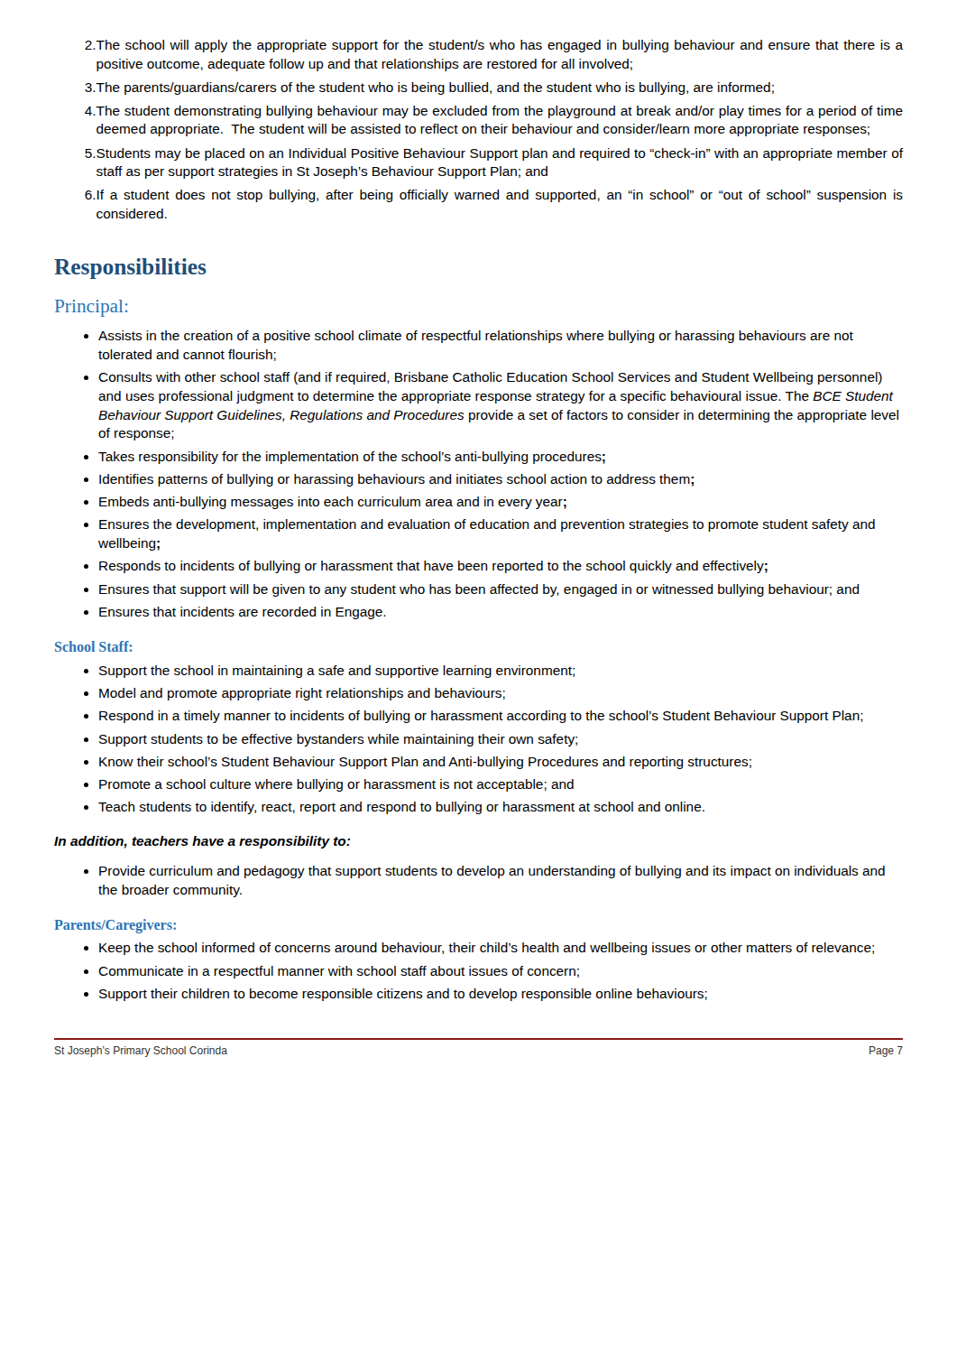The school will apply the appropriate support for the student/s who has engaged in bullying behaviour and ensure that there is a positive outcome, adequate follow up and that relationships are restored for all involved;
The parents/guardians/carers of the student who is being bullied, and the student who is bullying, are informed;
The student demonstrating bullying behaviour may be excluded from the playground at break and/or play times for a period of time deemed appropriate. The student will be assisted to reflect on their behaviour and consider/learn more appropriate responses;
Students may be placed on an Individual Positive Behaviour Support plan and required to “check-in” with an appropriate member of staff as per support strategies in St Joseph’s Behaviour Support Plan; and
If a student does not stop bullying, after being officially warned and supported, an “in school” or “out of school” suspension is considered.
Responsibilities
Principal:
Assists in the creation of a positive school climate of respectful relationships where bullying or harassing behaviours are not tolerated and cannot flourish;
Consults with other school staff (and if required, Brisbane Catholic Education School Services and Student Wellbeing personnel) and uses professional judgment to determine the appropriate response strategy for a specific behavioural issue. The BCE Student Behaviour Support Guidelines, Regulations and Procedures provide a set of factors to consider in determining the appropriate level of response;
Takes responsibility for the implementation of the school’s anti-bullying procedures;
Identifies patterns of bullying or harassing behaviours and initiates school action to address them;
Embeds anti-bullying messages into each curriculum area and in every year;
Ensures the development, implementation and evaluation of education and prevention strategies to promote student safety and wellbeing;
Responds to incidents of bullying or harassment that have been reported to the school quickly and effectively;
Ensures that support will be given to any student who has been affected by, engaged in or witnessed bullying behaviour; and
Ensures that incidents are recorded in Engage.
School Staff:
Support the school in maintaining a safe and supportive learning environment;
Model and promote appropriate right relationships and behaviours;
Respond in a timely manner to incidents of bullying or harassment according to the school’s Student Behaviour Support Plan;
Support students to be effective bystanders while maintaining their own safety;
Know their school’s Student Behaviour Support Plan and Anti-bullying Procedures and reporting structures;
Promote a school culture where bullying or harassment is not acceptable; and
Teach students to identify, react, report and respond to bullying or harassment at school and online.
In addition, teachers have a responsibility to:
Provide curriculum and pedagogy that support students to develop an understanding of bullying and its impact on individuals and the broader community.
Parents/Caregivers:
Keep the school informed of concerns around behaviour, their child’s health and wellbeing issues or other matters of relevance;
Communicate in a respectful manner with school staff about issues of concern;
Support their children to become responsible citizens and to develop responsible online behaviours;
St Joseph’s Primary School Corinda Page 7